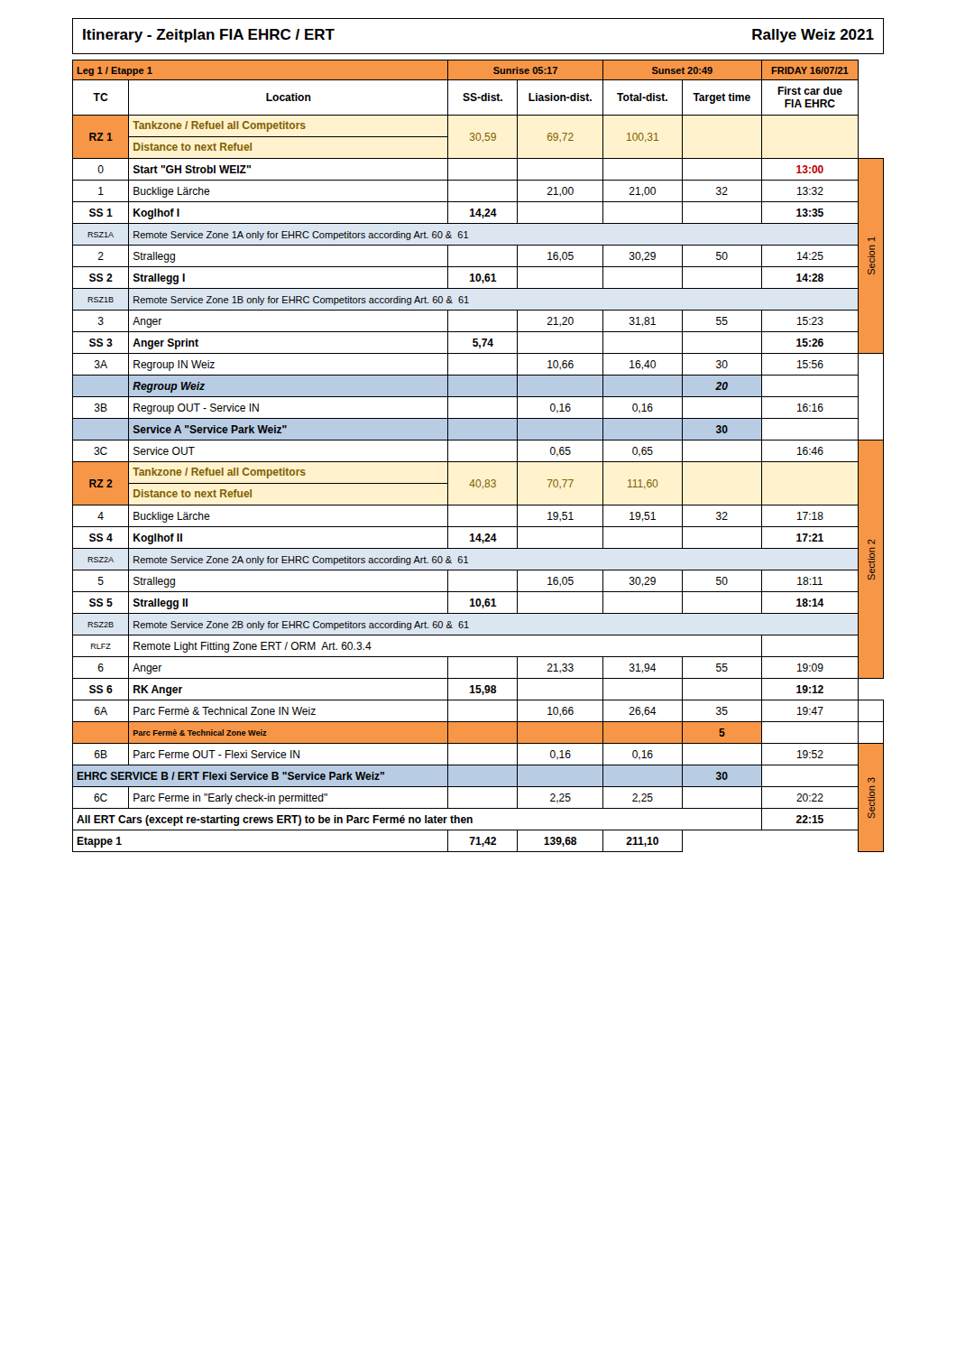| Itinerary - Zeitplan FIA EHRC / ERT | Rallye Weiz 2021 |
| Leg 1 / Etappe 1 | Sunrise 05:17 | Sunset 20:49 | FRIDAY 16/07/21 | |
| TC | Location | SS-dist. | Liasion-dist. | Total-dist. | Target time | First car due FIA EHRC | |
| RZ 1 | Tankzone / Refuel all Competitors | 30,59 | 69,72 | 100,31 | | | |
| Distance to next Refuel |
| 0 | Start "GH Strobl WEIZ" | | | | | 13:00 | Secion 1 |
| 1 | Bucklige Lärche | | 21,00 | 21,00 | 32 | 13:32 |
| SS 1 | Koglhof I | 14,24 | | | | 13:35 |
| RSZ1A | Remote Service Zone 1A only for EHRC Competitors according Art. 60 & 61 |
| 2 | Strallegg | | 16,05 | 30,29 | 50 | 14:25 |
| SS 2 | Strallegg I | 10,61 | | | | 14:28 |
| RSZ1B | Remote Service Zone 1B only for EHRC Competitors according Art. 60 & 61 |
| 3 | Anger | | 21,20 | 31,81 | 55 | 15:23 |
| SS 3 | Anger Sprint | 5,74 | | | | 15:26 |
| 3A | Regroup IN Weiz | | 10,66 | 16,40 | 30 | 15:56 | |
| | Regroup Weiz | | | | 20 | |
| 3B | Regroup OUT - Service IN | | 0,16 | 0,16 | | 16:16 |
| | Service A "Service Park Weiz" | | | | 30 | |
| 3C | Service OUT | | 0,65 | 0,65 | | 16:46 | Section 2 |
| RZ 2 | Tankzone / Refuel all Competitors | 40,83 | 70,77 | 111,60 | | |
| Distance to next Refuel |
| 4 | Bucklige Lärche | | 19,51 | 19,51 | 32 | 17:18 |
| SS 4 | Koglhof II | 14,24 | | | | 17:21 |
| RSZ2A | Remote Service Zone 2A only for EHRC Competitors according Art. 60 & 61 |
| 5 | Strallegg | | 16,05 | 30,29 | 50 | 18:11 |
| SS 5 | Strallegg II | 10,61 | | | | 18:14 |
| RSZ2B | Remote Service Zone 2B only for EHRC Competitors according Art. 60 & 61 |
| RLFZ | Remote Light Fitting Zone ERT / ORM Art. 60.3.4 | |
| 6 | Anger | | 21,33 | 31,94 | 55 | 19:09 |
| SS 6 | RK Anger | 15,98 | | | | 19:12 |
| 6A | Parc Fermè & Technical Zone IN Weiz | | 10,66 | 26,64 | 35 | 19:47 | |
| | Parc Fermè & Technical Zone Weiz | | | | 5 | | |
| 6B | Parc Ferme OUT - Flexi Service IN | | 0,16 | 0,16 | | 19:52 | Section 3 |
| EHRC SERVICE B / ERT Flexi Service B "Service Park Weiz" | | | | 30 | |
| 6C | Parc Ferme in "Early check-in permitted" | | 2,25 | 2,25 | | 20:22 |
| All ERT Cars (except re-starting crews ERT) to be in Parc Fermé no later then | 22:15 |
| Etappe 1 | 71,42 | 139,68 | 211,10 | | |